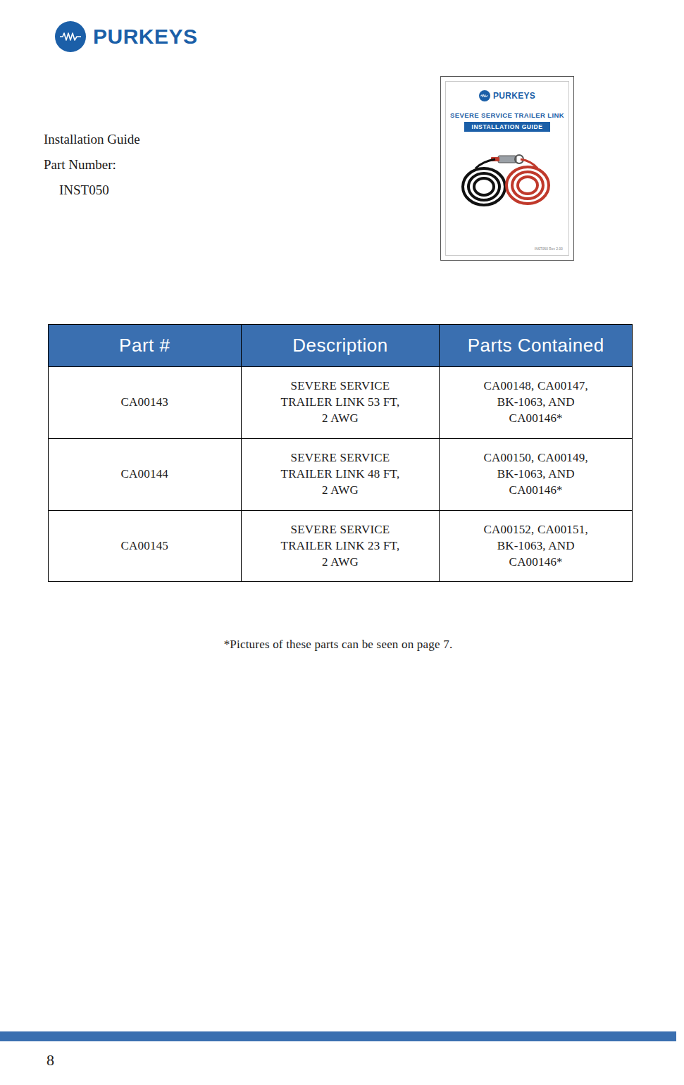PURKEYS
Installation Guide
Part Number:
INST050
PURKEYS
SEVERE SERVICE TRAILER LINK
INSTALLATION GUIDE
INST050 Rev 2.00
| Part # | Description | Parts Contained |
| --- | --- | --- |
| CA00143 | SEVERE SERVICE TRAILER LINK 53 FT, 2 AWG | CA00148, CA00147, BK-1063, AND CA00146* |
| CA00144 | SEVERE SERVICE TRAILER LINK 48 FT, 2 AWG | CA00150, CA00149, BK-1063, AND CA00146* |
| CA00145 | SEVERE SERVICE TRAILER LINK 23 FT, 2 AWG | CA00152, CA00151, BK-1063, AND CA00146* |
*Pictures of these parts can be seen on page 7.
8